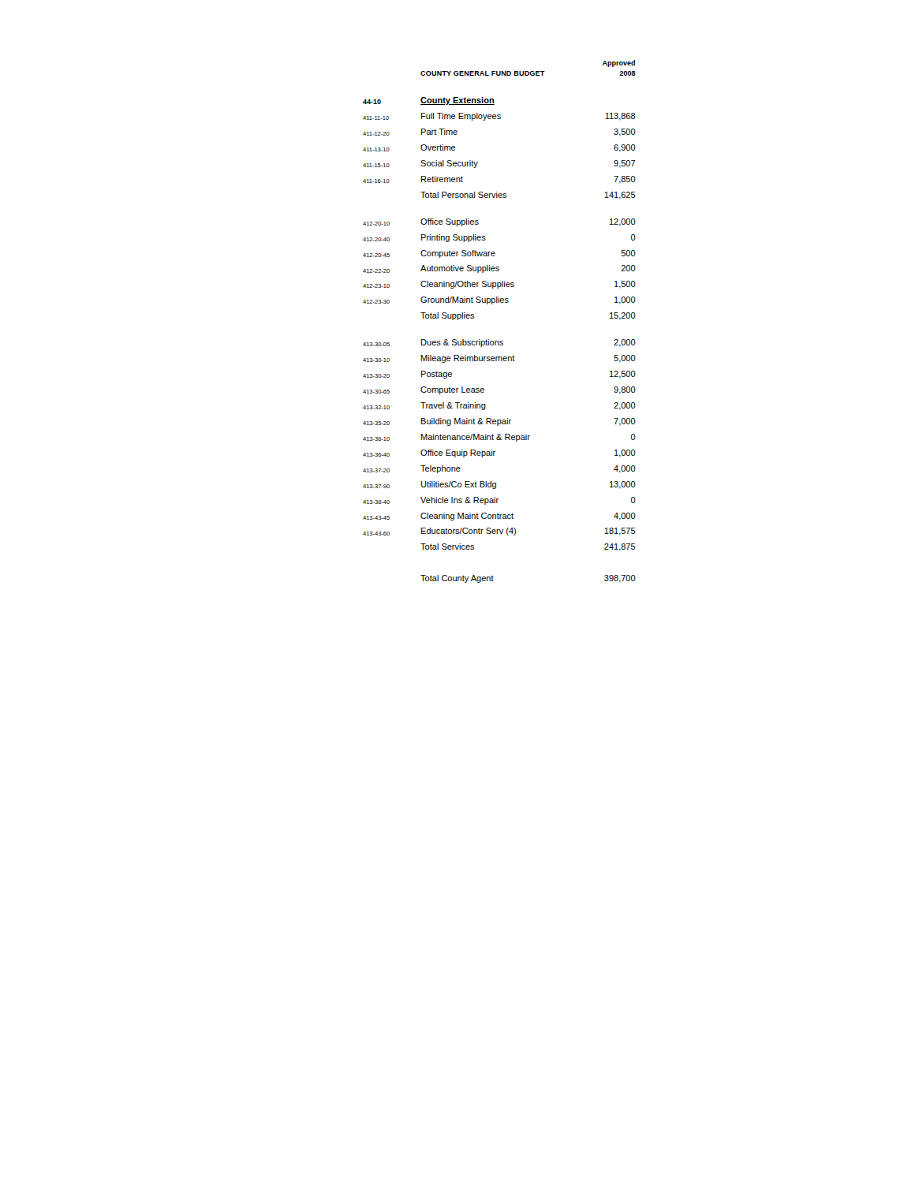| | COUNTY GENERAL FUND BUDGET | Approved 2008 |
| 44-10 | County Extension | |
| 411-11-10 | Full Time Employees | 113,868 |
| 411-12-20 | Part Time | 3,500 |
| 411-13-10 | Overtime | 6,900 |
| 411-15-10 | Social Security | 9,507 |
| 411-16-10 | Retirement | 7,850 |
| | Total Personal Servies | 141,625 |
| 412-20-10 | Office Supplies | 12,000 |
| 412-20-40 | Printing Supplies | 0 |
| 412-20-45 | Computer Software | 500 |
| 412-22-20 | Automotive Supplies | 200 |
| 412-23-10 | Cleaning/Other Supplies | 1,500 |
| 412-23-30 | Ground/Maint Supplies | 1,000 |
| | Total Supplies | 15,200 |
| 413-30-05 | Dues & Subscriptions | 2,000 |
| 413-30-10 | Mileage Reimbursement | 5,000 |
| 413-30-20 | Postage | 12,500 |
| 413-30-65 | Computer Lease | 9,800 |
| 413-32-10 | Travel & Training | 2,000 |
| 413-35-20 | Building Maint & Repair | 7,000 |
| 413-36-10 | Maintenance/Maint & Repair | 0 |
| 413-36-40 | Office Equip Repair | 1,000 |
| 413-37-20 | Telephone | 4,000 |
| 413-37-90 | Utilities/Co Ext Bldg | 13,000 |
| 413-38-40 | Vehicle Ins & Repair | 0 |
| 413-43-45 | Cleaning Maint Contract | 4,000 |
| 413-43-60 | Educators/Contr Serv (4) | 181,575 |
| | Total Services | 241,875 |
| | Total County Agent | 398,700 |